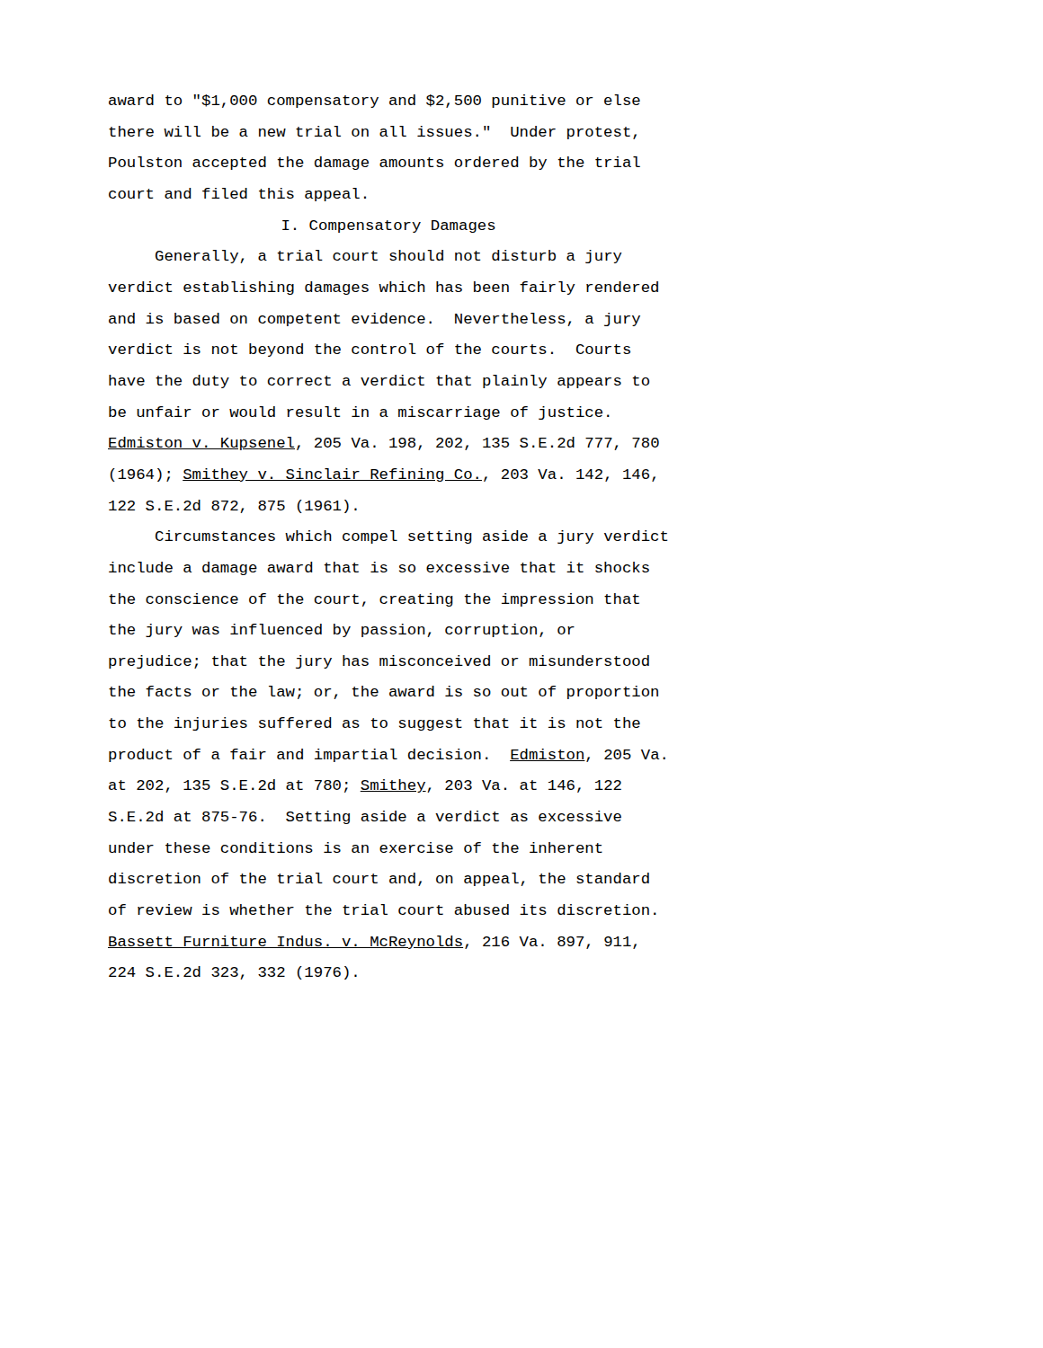award to "$1,000 compensatory and $2,500 punitive or else there will be a new trial on all issues." Under protest, Poulston accepted the damage amounts ordered by the trial court and filed this appeal.
I. Compensatory Damages
Generally, a trial court should not disturb a jury verdict establishing damages which has been fairly rendered and is based on competent evidence. Nevertheless, a jury verdict is not beyond the control of the courts. Courts have the duty to correct a verdict that plainly appears to be unfair or would result in a miscarriage of justice. Edmiston v. Kupsenel, 205 Va. 198, 202, 135 S.E.2d 777, 780 (1964); Smithey v. Sinclair Refining Co., 203 Va. 142, 146, 122 S.E.2d 872, 875 (1961).
Circumstances which compel setting aside a jury verdict include a damage award that is so excessive that it shocks the conscience of the court, creating the impression that the jury was influenced by passion, corruption, or prejudice; that the jury has misconceived or misunderstood the facts or the law; or, the award is so out of proportion to the injuries suffered as to suggest that it is not the product of a fair and impartial decision. Edmiston, 205 Va. at 202, 135 S.E.2d at 780; Smithey, 203 Va. at 146, 122 S.E.2d at 875-76. Setting aside a verdict as excessive under these conditions is an exercise of the inherent discretion of the trial court and, on appeal, the standard of review is whether the trial court abused its discretion. Bassett Furniture Indus. v. McReynolds, 216 Va. 897, 911, 224 S.E.2d 323, 332 (1976).